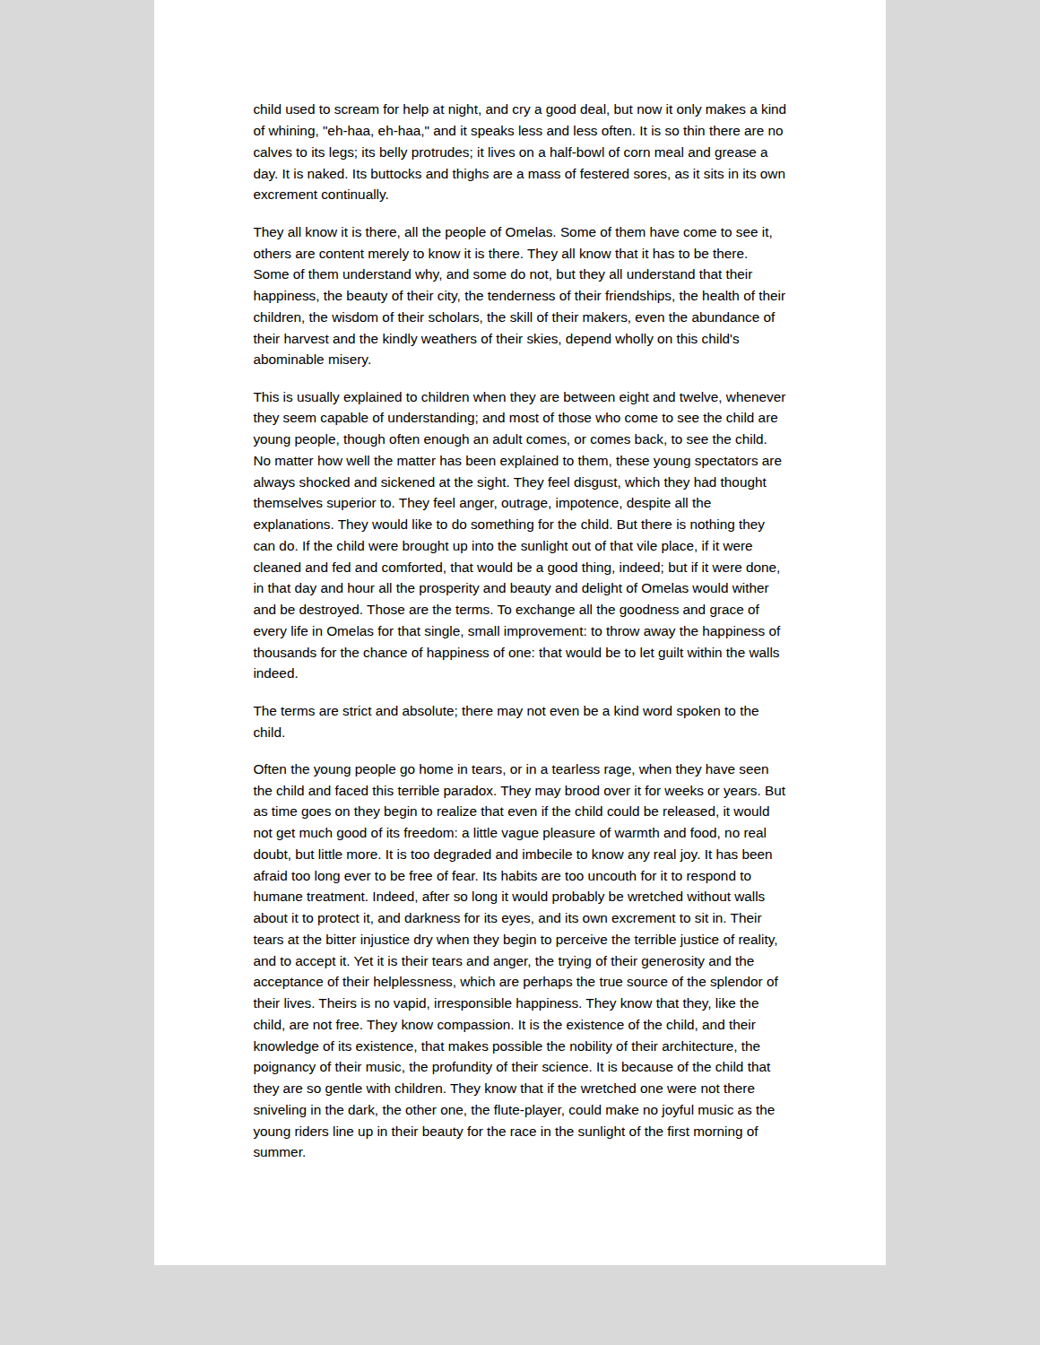child used to scream for help at night, and cry a good deal, but now it only makes a kind of whining, "eh-haa, eh-haa," and it speaks less and less often. It is so thin there are no calves to its legs; its belly protrudes; it lives on a half-bowl of corn meal and grease a day. It is naked. Its buttocks and thighs are a mass of festered sores, as it sits in its own excrement continually.
They all know it is there, all the people of Omelas. Some of them have come to see it, others are content merely to know it is there. They all know that it has to be there. Some of them understand why, and some do not, but they all understand that their happiness, the beauty of their city, the tenderness of their friendships, the health of their children, the wisdom of their scholars, the skill of their makers, even the abundance of their harvest and the kindly weathers of their skies, depend wholly on this child's abominable misery.
This is usually explained to children when they are between eight and twelve, whenever they seem capable of understanding; and most of those who come to see the child are young people, though often enough an adult comes, or comes back, to see the child. No matter how well the matter has been explained to them, these young spectators are always shocked and sickened at the sight. They feel disgust, which they had thought themselves superior to. They feel anger, outrage, impotence, despite all the explanations. They would like to do something for the child. But there is nothing they can do. If the child were brought up into the sunlight out of that vile place, if it were cleaned and fed and comforted, that would be a good thing, indeed; but if it were done, in that day and hour all the prosperity and beauty and delight of Omelas would wither and be destroyed. Those are the terms. To exchange all the goodness and grace of every life in Omelas for that single, small improvement: to throw away the happiness of thousands for the chance of happiness of one: that would be to let guilt within the walls indeed.
The terms are strict and absolute; there may not even be a kind word spoken to the child.
Often the young people go home in tears, or in a tearless rage, when they have seen the child and faced this terrible paradox. They may brood over it for weeks or years. But as time goes on they begin to realize that even if the child could be released, it would not get much good of its freedom: a little vague pleasure of warmth and food, no real doubt, but little more. It is too degraded and imbecile to know any real joy. It has been afraid too long ever to be free of fear. Its habits are too uncouth for it to respond to humane treatment. Indeed, after so long it would probably be wretched without walls about it to protect it, and darkness for its eyes, and its own excrement to sit in. Their tears at the bitter injustice dry when they begin to perceive the terrible justice of reality, and to accept it. Yet it is their tears and anger, the trying of their generosity and the acceptance of their helplessness, which are perhaps the true source of the splendor of their lives. Theirs is no vapid, irresponsible happiness. They know that they, like the child, are not free. They know compassion. It is the existence of the child, and their knowledge of its existence, that makes possible the nobility of their architecture, the poignancy of their music, the profundity of their science. It is because of the child that they are so gentle with children. They know that if the wretched one were not there sniveling in the dark, the other one, the flute-player, could make no joyful music as the young riders line up in their beauty for the race in the sunlight of the first morning of summer.